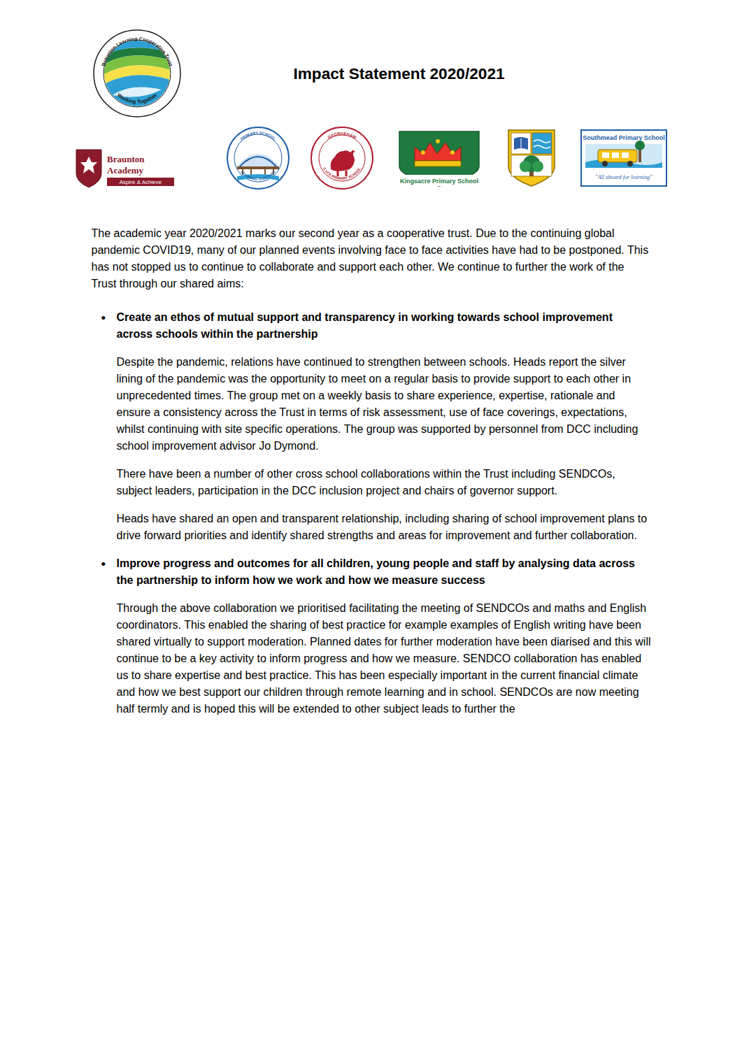Braunton Learning Cooperative Trust Working Together
Impact Statement 2020/2021
Braunton Academy Aspire & Achieve
PRIMARY SCHOOL LEARNING TOGETHER
GEORGEHAM C of E PRIMARY SCHOOL
Kingsacre Primary School
Southmead Primary School "All aboard for learning"
The academic year 2020/2021 marks our second year as a cooperative trust. Due to the continuing global pandemic COVID19, many of our planned events involving face to face activities have had to be postponed. This has not stopped us to continue to collaborate and support each other. We continue to further the work of the Trust through our shared aims:
Create an ethos of mutual support and transparency in working towards school improvement across schools within the partnership
Despite the pandemic, relations have continued to strengthen between schools. Heads report the silver lining of the pandemic was the opportunity to meet on a regular basis to provide support to each other in unprecedented times. The group met on a weekly basis to share experience, expertise, rationale and ensure a consistency across the Trust in terms of risk assessment, use of face coverings, expectations, whilst continuing with site specific operations. The group was supported by personnel from DCC including school improvement advisor Jo Dymond.
There have been a number of other cross school collaborations within the Trust including SENDCOs, subject leaders, participation in the DCC inclusion project and chairs of governor support.
Heads have shared an open and transparent relationship, including sharing of school improvement plans to drive forward priorities and identify shared strengths and areas for improvement and further collaboration.
Improve progress and outcomes for all children, young people and staff by analysing data across the partnership to inform how we work and how we measure success
Through the above collaboration we prioritised facilitating the meeting of SENDCOs and maths and English coordinators. This enabled the sharing of best practice for example examples of English writing have been shared virtually to support moderation. Planned dates for further moderation have been diarised and this will continue to be a key activity to inform progress and how we measure. SENDCO collaboration has enabled us to share expertise and best practice. This has been especially important in the current financial climate and how we best support our children through remote learning and in school. SENDCOs are now meeting half termly and is hoped this will be extended to other subject leads to further the